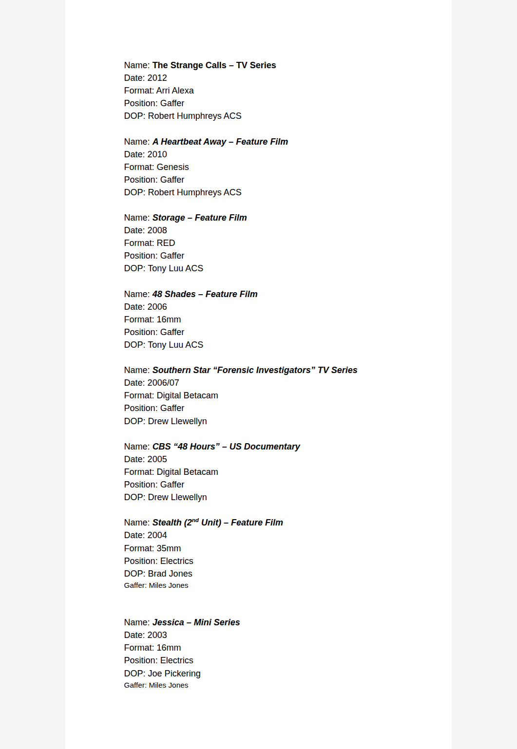Name: The Strange Calls – TV Series
Date: 2012
Format: Arri Alexa
Position: Gaffer
DOP: Robert Humphreys ACS
Name: A Heartbeat Away – Feature Film
Date: 2010
Format: Genesis
Position: Gaffer
DOP: Robert Humphreys ACS
Name: Storage – Feature Film
Date: 2008
Format: RED
Position: Gaffer
DOP: Tony Luu ACS
Name: 48 Shades – Feature Film
Date: 2006
Format: 16mm
Position: Gaffer
DOP: Tony Luu ACS
Name: Southern Star “Forensic Investigators” TV Series
Date: 2006/07
Format: Digital Betacam
Position: Gaffer
DOP: Drew Llewellyn
Name: CBS “48 Hours” – US Documentary
Date: 2005
Format: Digital Betacam
Position: Gaffer
DOP: Drew Llewellyn
Name: Stealth (2nd Unit) – Feature Film
Date: 2004
Format: 35mm
Position: Electrics
DOP: Brad Jones
Gaffer: Miles Jones
Name: Jessica – Mini Series
Date: 2003
Format: 16mm
Position: Electrics
DOP: Joe Pickering
Gaffer: Miles Jones